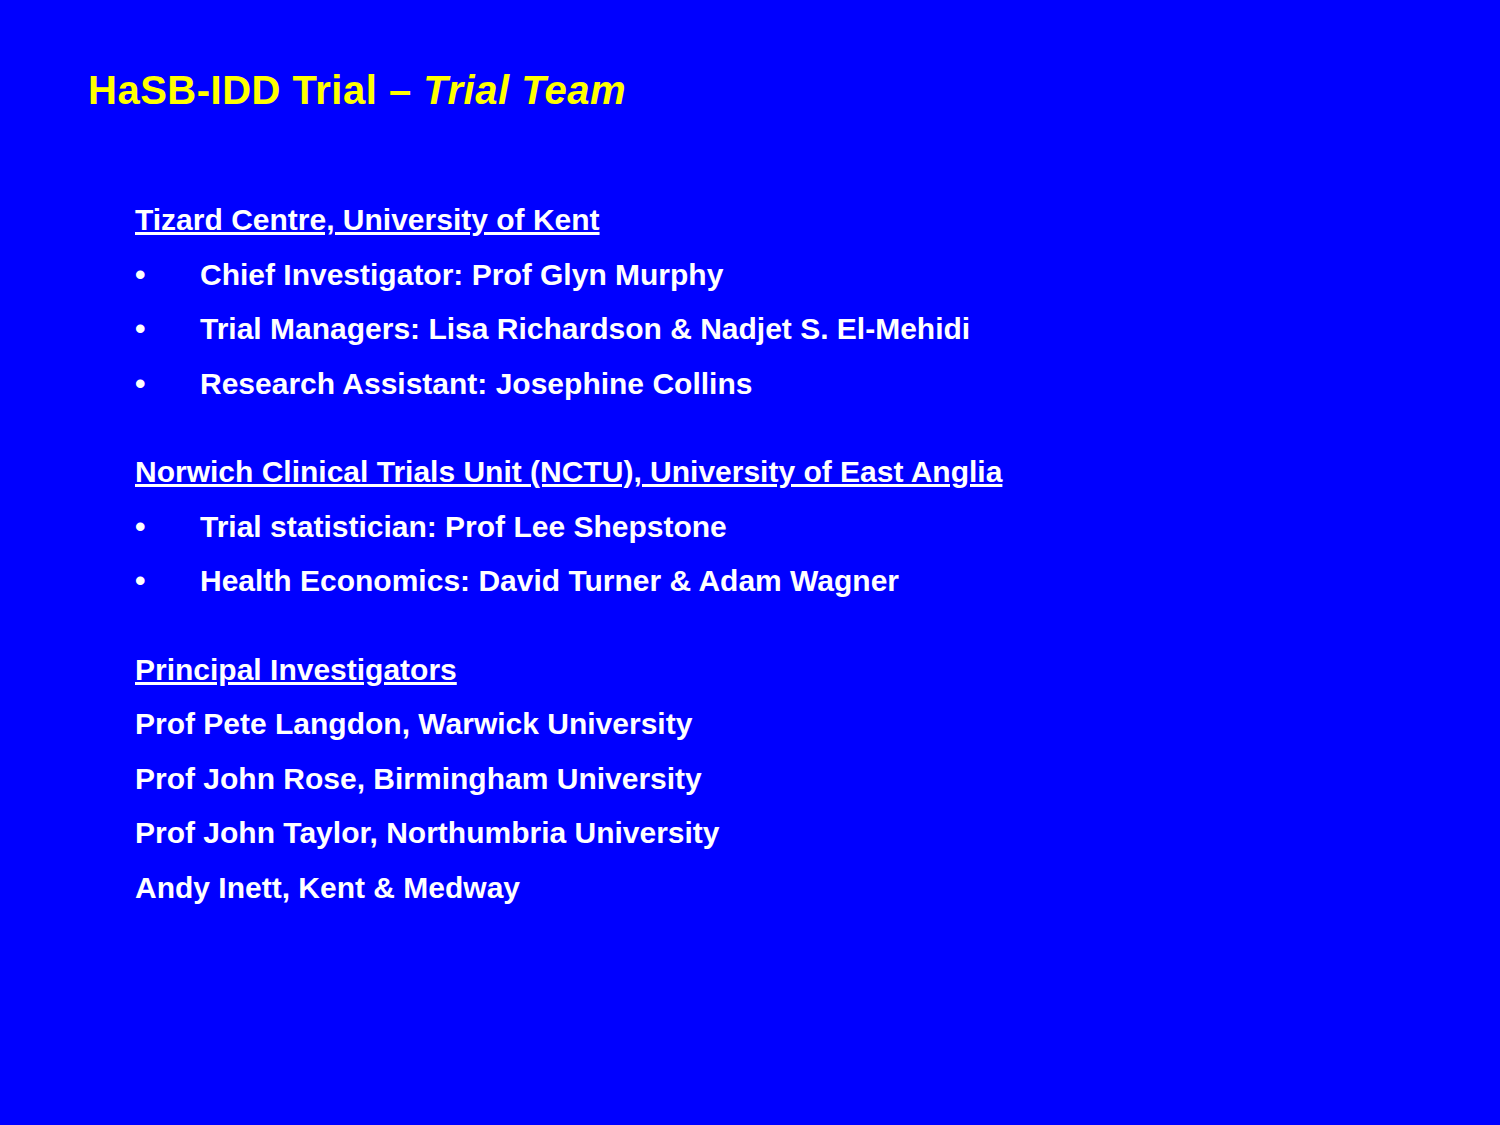HaSB-IDD Trial – Trial Team
Tizard Centre, University of Kent
Chief Investigator: Prof Glyn Murphy
Trial Managers: Lisa Richardson & Nadjet S. El-Mehidi
Research Assistant: Josephine Collins
Norwich Clinical Trials Unit (NCTU), University of East Anglia
Trial statistician: Prof Lee Shepstone
Health Economics: David Turner & Adam Wagner
Principal Investigators
Prof Pete Langdon, Warwick University
Prof John Rose, Birmingham University
Prof John Taylor, Northumbria University
Andy Inett, Kent & Medway